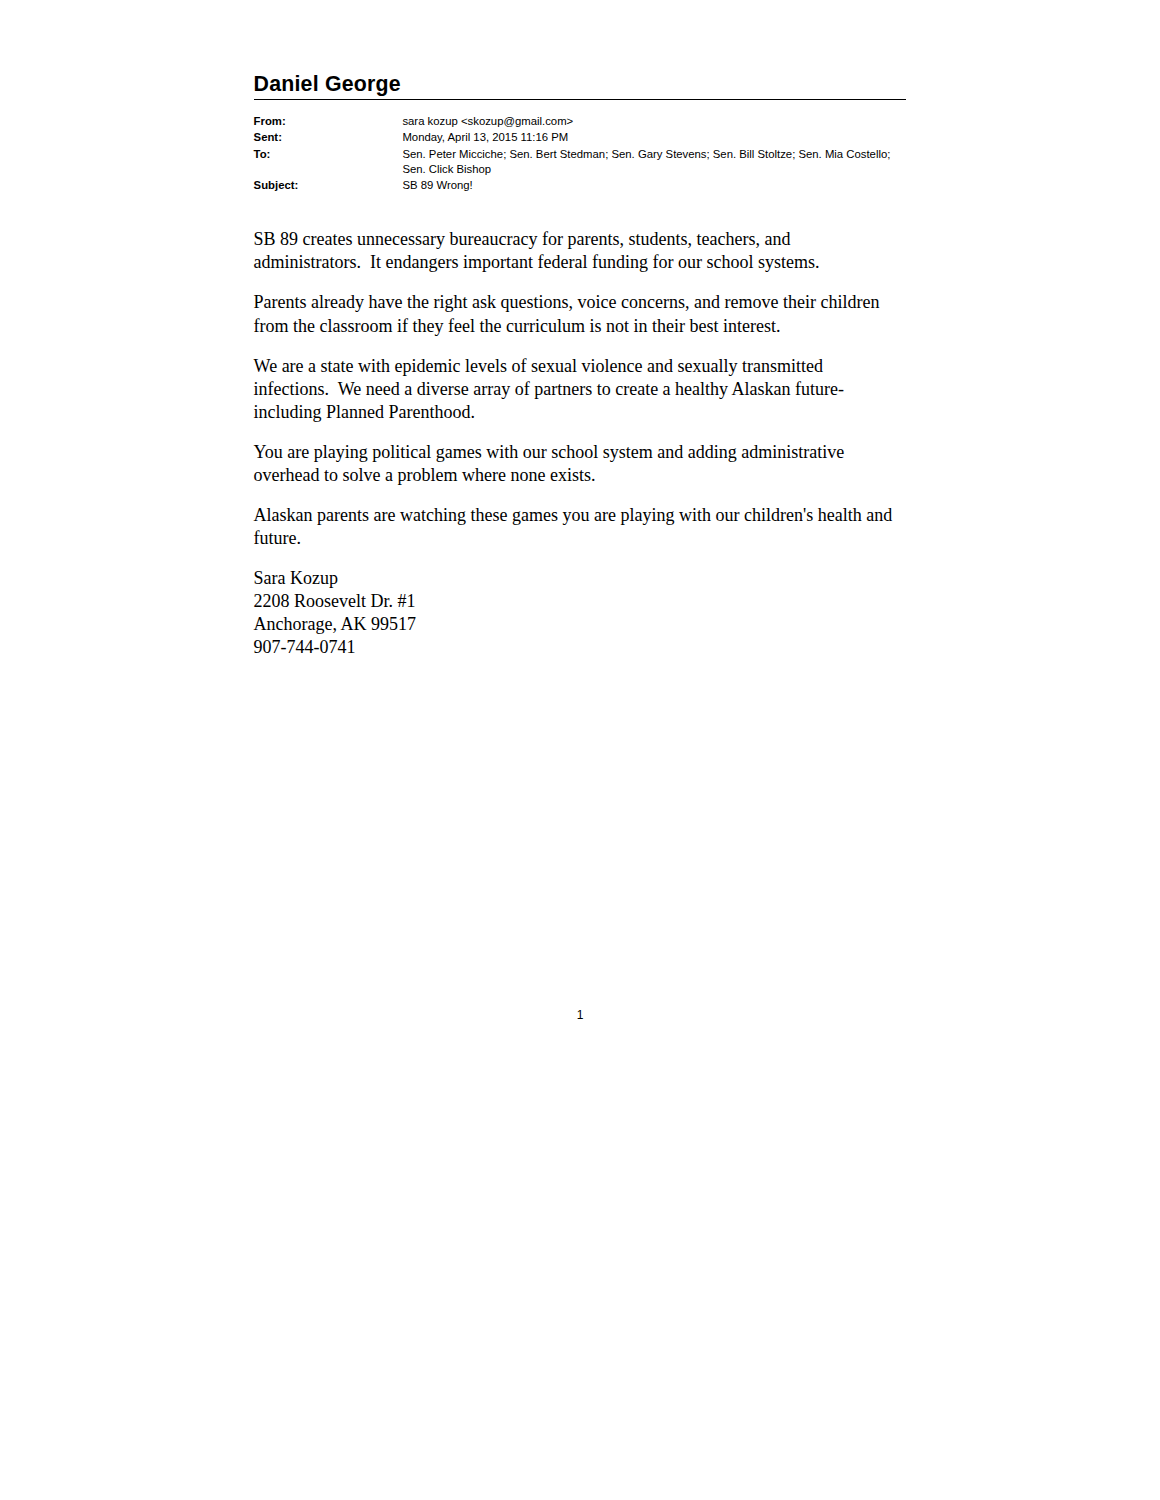Daniel George
| From: | sara kozup <skozup@gmail.com> |
| Sent: | Monday, April 13, 2015 11:16 PM |
| To: | Sen. Peter Micciche; Sen. Bert Stedman; Sen. Gary Stevens; Sen. Bill Stoltze; Sen. Mia Costello; Sen. Click Bishop |
| Subject: | SB 89 Wrong! |
SB 89 creates unnecessary bureaucracy for parents, students, teachers, and administrators. It endangers important federal funding for our school systems.
Parents already have the right ask questions, voice concerns, and remove their children from the classroom if they feel the curriculum is not in their best interest.
We are a state with epidemic levels of sexual violence and sexually transmitted infections. We need a diverse array of partners to create a healthy Alaskan future- including Planned Parenthood.
You are playing political games with our school system and adding administrative overhead to solve a problem where none exists.
Alaskan parents are watching these games you are playing with our children's health and future.
Sara Kozup
2208 Roosevelt Dr. #1
Anchorage, AK 99517
907-744-0741
1